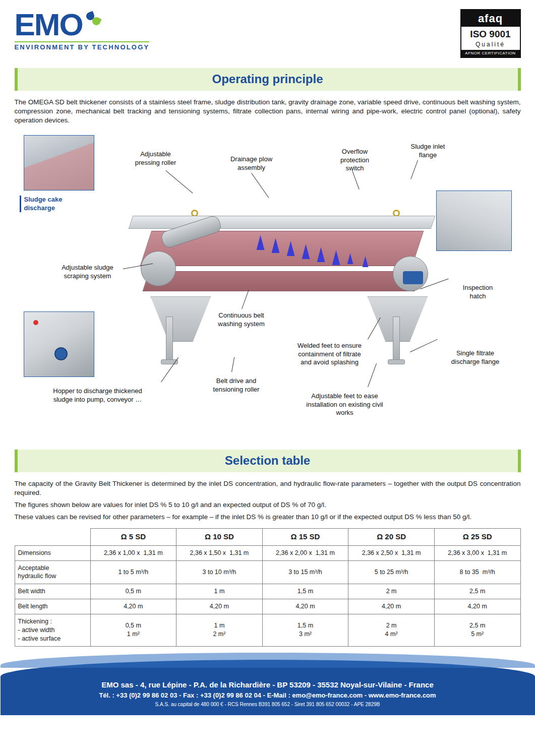EMO
ENVIRONMENT BY TECHNOLOGY
afaq
ISO 9001
Qualité
AFNOR CERTIFICATION
Operating principle
The OMEGA SD belt thickener consists of a stainless steel frame, sludge distribution tank, gravity drainage zone, variable speed drive, continuous belt washing system, compression zone, mechanical belt tracking and tensioning systems, filtrate collection pans, internal wiring and pipe-work, electric control panel (optional), safety operation devices.
Sludge cake
discharge
Adjustable
pressing roller
Drainage plow
assembly
Overflow
protection
switch
Sludge inlet
flange
Adjustable sludge
scraping system
Continuous belt
washing system
Inspection
hatch
Welded feet to ensure
containment of filtrate
and avoid splashing
Single filtrate
discharge flange
Hopper to discharge thickened
sludge into pump, conveyor …
Belt drive and
tensioning roller
Adjustable feet to ease
installation on existing civil
works
Selection table
The capacity of the Gravity Belt Thickener is determined by the inlet DS concentration, and hydraulic flow-rate parameters – together with the output DS concentration required.
The figures shown below are values for inlet DS % 5 to 10 g/l and an expected output of DS % of 70 g/l.
These values can be revised for other parameters – for example – if the inlet DS % is greater than 10 g/l or if the expected output DS % less than 50 g/l.
| | Ω 5 SD | Ω 10 SD | Ω 15 SD | Ω 20 SD | Ω 25 SD |
| --- | --- | --- | --- | --- | --- |
| Dimensions | 2,36 x 1,00 x 1,31 m | 2,36 x 1,50 x 1,31 m | 2,36 x 2,00 x 1,31 m | 2,36 x 2,50 x 1,31 m | 2,36 x 3,00 x 1,31 m |
| Acceptable hydraulic flow | 1 to 5 m³/h | 3 to 10 m³/h | 3 to 15 m³/h | 5 to 25 m³/h | 8 to 35 m³/h |
| Belt width | 0,5 m | 1 m | 1,5 m | 2 m | 2,5 m |
| Belt length | 4,20 m | 4,20 m | 4,20 m | 4,20 m | 4,20 m |
| Thickening : - active width - active surface | 0,5 m 1 m² | 1 m 2 m² | 1,5 m 3 m² | 2 m 4 m² | 2,5 m 5 m² |
EMO sas - 4, rue Lépine - P.A. de la Richardière - BP 53209 - 35532 Noyal-sur-Vilaine - France
Tél. : +33 (0)2 99 86 02 03 - Fax : +33 (0)2 99 86 02 04 - E-Mail : emo@emo-france.com - www.emo-france.com
S.A.S. au capital de 480 000 € - RCS Rennes B391 805 652 - Siret 391 805 652 00032 - APE 2829B